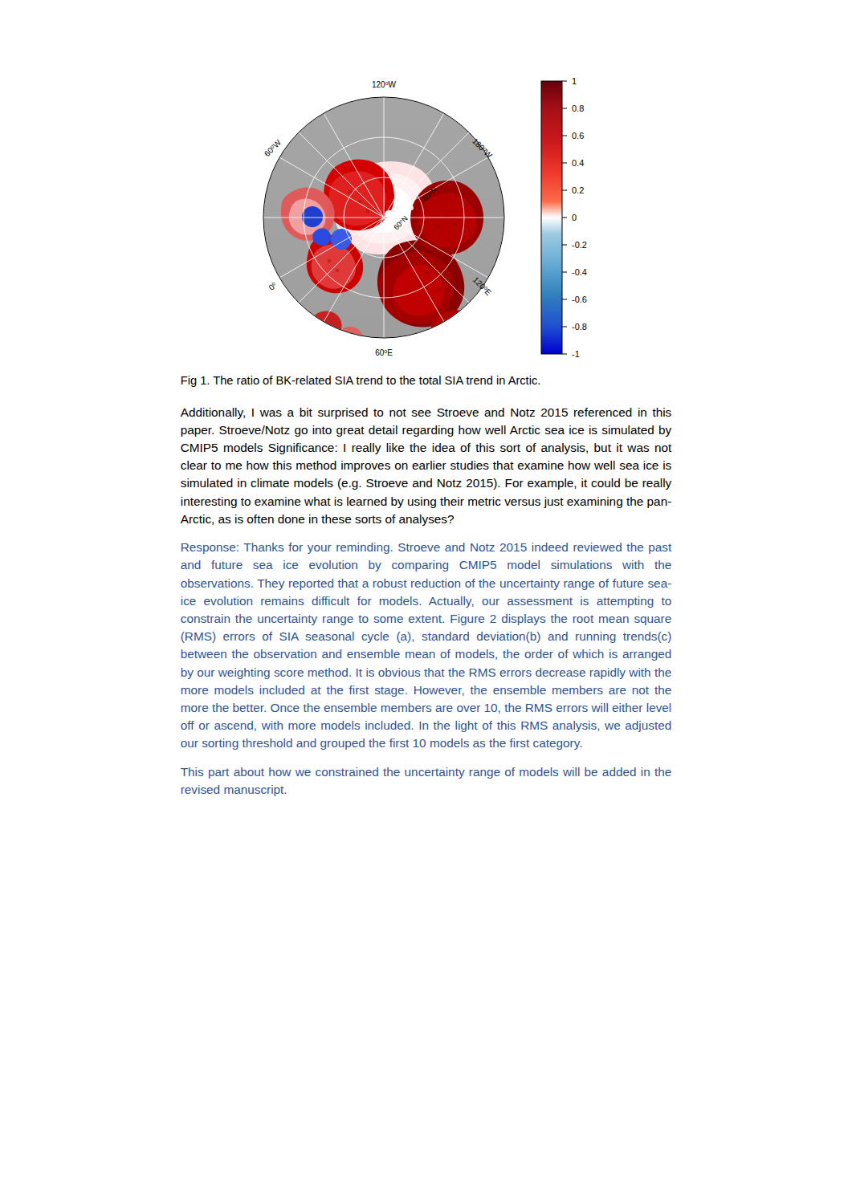120oW 60oE 60oW 180oW 0o 120oE 60oN 80oN
1 0.8 0.6 0.4 0.2 0 -0.2 -0.4 -0.6 -0.8 -1
Fig 1. The ratio of BK-related SIA trend to the total SIA trend in Arctic.
Additionally, I was a bit surprised to not see Stroeve and Notz 2015 referenced in this paper. Stroeve/Notz go into great detail regarding how well Arctic sea ice is simulated by CMIP5 models Significance: I really like the idea of this sort of analysis, but it was not clear to me how this method improves on earlier studies that examine how well sea ice is simulated in climate models (e.g. Stroeve and Notz 2015). For example, it could be really interesting to examine what is learned by using their metric versus just examining the pan-Arctic, as is often done in these sorts of analyses?
Response: Thanks for your reminding. Stroeve and Notz 2015 indeed reviewed the past and future sea ice evolution by comparing CMIP5 model simulations with the observations. They reported that a robust reduction of the uncertainty range of future sea-ice evolution remains difficult for models. Actually, our assessment is attempting to constrain the uncertainty range to some extent. Figure 2 displays the root mean square (RMS) errors of SIA seasonal cycle (a), standard deviation(b) and running trends(c) between the observation and ensemble mean of models, the order of which is arranged by our weighting score method. It is obvious that the RMS errors decrease rapidly with the more models included at the first stage. However, the ensemble members are not the more the better. Once the ensemble members are over 10, the RMS errors will either level off or ascend, with more models included. In the light of this RMS analysis, we adjusted our sorting threshold and grouped the first 10 models as the first category.
This part about how we constrained the uncertainty range of models will be added in the revised manuscript.